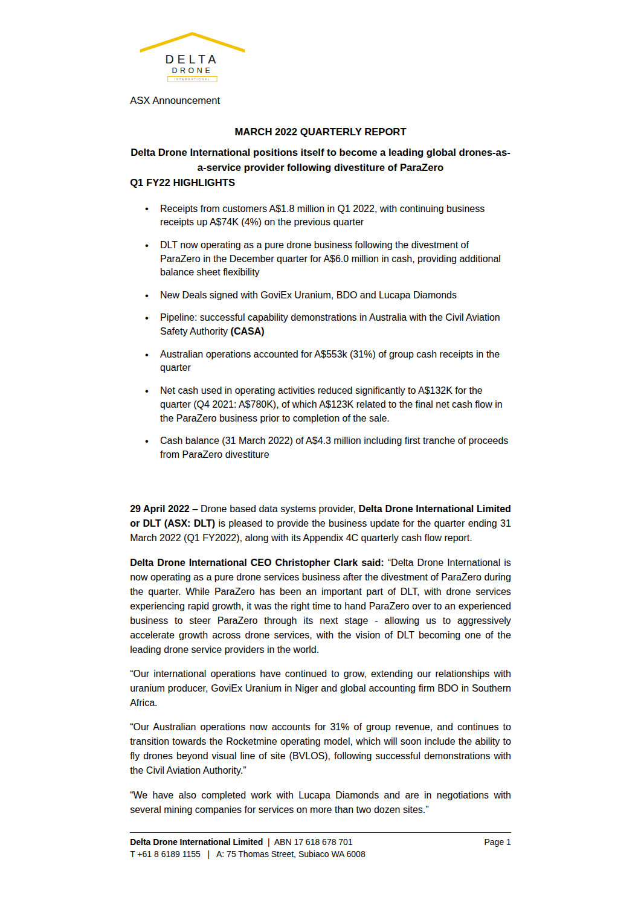Delta Drone International DELTA DRONE INTERNATIONAL
ASX Announcement
MARCH 2022 QUARTERLY REPORT
Delta Drone International positions itself to become a leading global drones-as-a-service provider following divestiture of ParaZero
Q1 FY22 HIGHLIGHTS
Receipts from customers A$1.8 million in Q1 2022, with continuing business receipts up A$74K (4%) on the previous quarter
DLT now operating as a pure drone business following the divestment of ParaZero in the December quarter for A$6.0 million in cash, providing additional balance sheet flexibility
New Deals signed with GoviEx Uranium, BDO and Lucapa Diamonds
Pipeline: successful capability demonstrations in Australia with the Civil Aviation Safety Authority (CASA)
Australian operations accounted for A$553k (31%) of group cash receipts in the quarter
Net cash used in operating activities reduced significantly to A$132K for the quarter (Q4 2021: A$780K), of which A$123K related to the final net cash flow in the ParaZero business prior to completion of the sale.
Cash balance (31 March 2022) of A$4.3 million including first tranche of proceeds from ParaZero divestiture
29 April 2022 – Drone based data systems provider, Delta Drone International Limited or DLT (ASX: DLT) is pleased to provide the business update for the quarter ending 31 March 2022 (Q1 FY2022), along with its Appendix 4C quarterly cash flow report.
Delta Drone International CEO Christopher Clark said: “Delta Drone International is now operating as a pure drone services business after the divestment of ParaZero during the quarter. While ParaZero has been an important part of DLT, with drone services experiencing rapid growth, it was the right time to hand ParaZero over to an experienced business to steer ParaZero through its next stage - allowing us to aggressively accelerate growth across drone services, with the vision of DLT becoming one of the leading drone service providers in the world.
“Our international operations have continued to grow, extending our relationships with uranium producer, GoviEx Uranium in Niger and global accounting firm BDO in Southern Africa.
“Our Australian operations now accounts for 31% of group revenue, and continues to transition towards the Rocketmine operating model, which will soon include the ability to fly drones beyond visual line of site (BVLOS), following successful demonstrations with the Civil Aviation Authority.”
“We have also completed work with Lucapa Diamonds and are in negotiations with several mining companies for services on more than two dozen sites.”
Delta Drone International Limited | ABN 17 618 678 701
Page 1
T +61 8 6189 1155 | A: 75 Thomas Street, Subiaco WA 6008